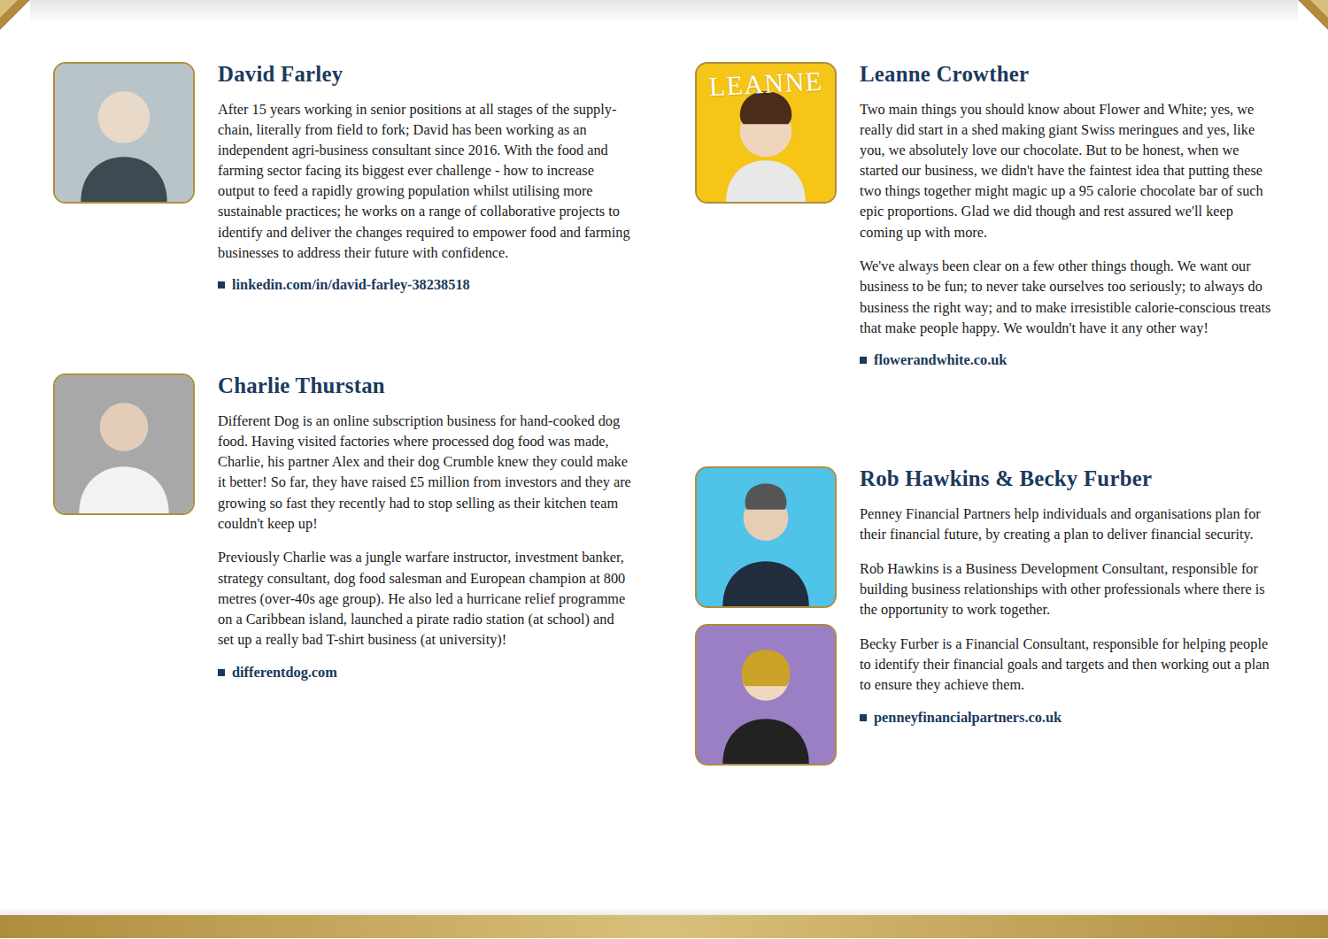David Farley
After 15 years working in senior positions at all stages of the supply-chain, literally from field to fork; David has been working as an independent agri-business consultant since 2016. With the food and farming sector facing its biggest ever challenge - how to increase output to feed a rapidly growing population whilst utilising more sustainable practices; he works on a range of collaborative projects to identify and deliver the changes required to empower food and farming businesses to address their future with confidence.
linkedin.com/in/david-farley-38238518
Charlie Thurstan
Different Dog is an online subscription business for hand-cooked dog food. Having visited factories where processed dog food was made, Charlie, his partner Alex and their dog Crumble knew they could make it better! So far, they have raised £5 million from investors and they are growing so fast they recently had to stop selling as their kitchen team couldn't keep up!
Previously Charlie was a jungle warfare instructor, investment banker, strategy consultant, dog food salesman and European champion at 800 metres (over-40s age group). He also led a hurricane relief programme on a Caribbean island, launched a pirate radio station (at school) and set up a really bad T-shirt business (at university)!
differentdog.com
LEANNE
Leanne Crowther
Two main things you should know about Flower and White; yes, we really did start in a shed making giant Swiss meringues and yes, like you, we absolutely love our chocolate. But to be honest, when we started our business, we didn't have the faintest idea that putting these two things together might magic up a 95 calorie chocolate bar of such epic proportions. Glad we did though and rest assured we'll keep coming up with more.
We've always been clear on a few other things though. We want our business to be fun; to never take ourselves too seriously; to always do business the right way; and to make irresistible calorie-conscious treats that make people happy. We wouldn't have it any other way!
flowerandwhite.co.uk
Rob Hawkins & Becky Furber
Penney Financial Partners help individuals and organisations plan for their financial future, by creating a plan to deliver financial security.
Rob Hawkins is a Business Development Consultant, responsible for building business relationships with other professionals where there is the opportunity to work together.
Becky Furber is a Financial Consultant, responsible for helping people to identify their financial goals and targets and then working out a plan to ensure they achieve them.
penneyfinancialpartners.co.uk